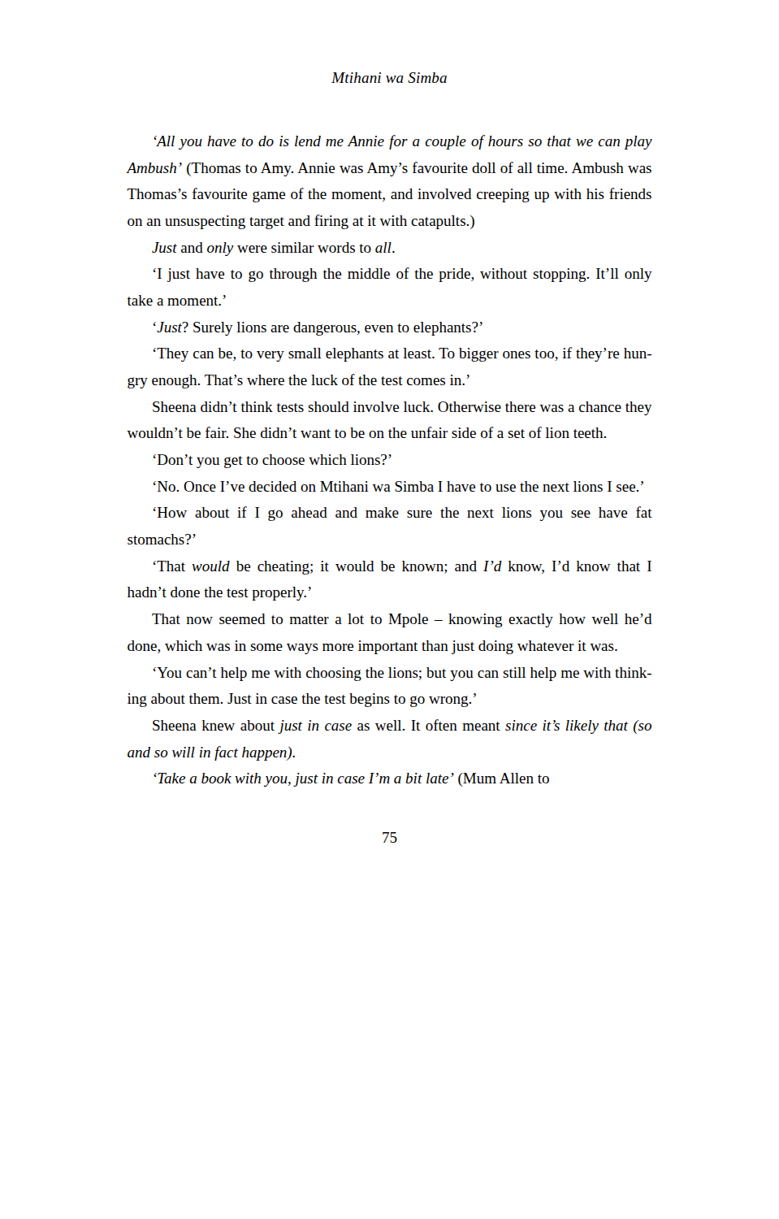Mtihani wa Simba
‘All you have to do is lend me Annie for a couple of hours so that we can play Ambush’ (Thomas to Amy. Annie was Amy’s favourite doll of all time. Ambush was Thomas’s favourite game of the moment, and involved creeping up with his friends on an unsuspecting target and firing at it with catapults.)
Just and only were similar words to all.
‘I just have to go through the middle of the pride, without stopping. It’ll only take a moment.’
‘Just? Surely lions are dangerous, even to elephants?’
‘They can be, to very small elephants at least. To bigger ones too, if they’re hungry enough. That’s where the luck of the test comes in.’
Sheena didn’t think tests should involve luck. Otherwise there was a chance they wouldn’t be fair. She didn’t want to be on the unfair side of a set of lion teeth.
‘Don’t you get to choose which lions?’
‘No. Once I’ve decided on Mtihani wa Simba I have to use the next lions I see.’
‘How about if I go ahead and make sure the next lions you see have fat stomachs?’
‘That would be cheating; it would be known; and I’d know, I’d know that I hadn’t done the test properly.’
That now seemed to matter a lot to Mpole – knowing exactly how well he’d done, which was in some ways more important than just doing whatever it was.
‘You can’t help me with choosing the lions; but you can still help me with thinking about them. Just in case the test begins to go wrong.’
Sheena knew about just in case as well. It often meant since it’s likely that (so and so will in fact happen).
‘Take a book with you, just in case I’m a bit late’ (Mum Allen to
75